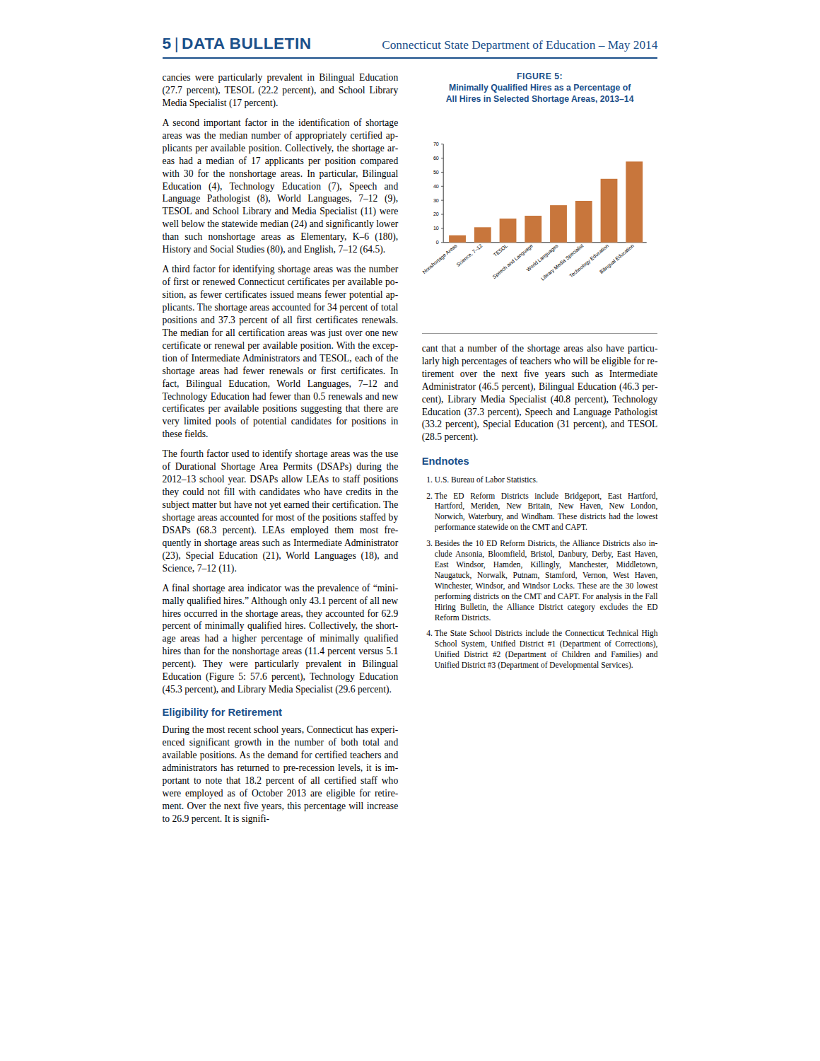5|DATA BULLETIN
Connecticut State Department of Education – May 2014
cancies were particularly prevalent in Bilingual Education (27.7 percent), TESOL (22.2 percent), and School Library Media Specialist (17 percent).
A second important factor in the identification of shortage areas was the median number of appropriately certified applicants per available position. Collectively, the shortage areas had a median of 17 applicants per position compared with 30 for the nonshortage areas. In particular, Bilingual Education (4), Technology Education (7), Speech and Language Pathologist (8), World Languages, 7–12 (9), TESOL and School Library and Media Specialist (11) were well below the statewide median (24) and significantly lower than such nonshortage areas as Elementary, K–6 (180), History and Social Studies (80), and English, 7–12 (64.5).
A third factor for identifying shortage areas was the number of first or renewed Connecticut certificates per available position, as fewer certificates issued means fewer potential applicants. The shortage areas accounted for 34 percent of total positions and 37.3 percent of all first certificates renewals. The median for all certification areas was just over one new certificate or renewal per available position. With the exception of Intermediate Administrators and TESOL, each of the shortage areas had fewer renewals or first certificates. In fact, Bilingual Education, World Languages, 7–12 and Technology Education had fewer than 0.5 renewals and new certificates per available positions suggesting that there are very limited pools of potential candidates for positions in these fields.
The fourth factor used to identify shortage areas was the use of Durational Shortage Area Permits (DSAPs) during the 2012–13 school year. DSAPs allow LEAs to staff positions they could not fill with candidates who have credits in the subject matter but have not yet earned their certification. The shortage areas accounted for most of the positions staffed by DSAPs (68.3 percent). LEAs employed them most frequently in shortage areas such as Intermediate Administrator (23), Special Education (21), World Languages (18), and Science, 7–12 (11).
A final shortage area indicator was the prevalence of “minimally qualified hires.” Although only 43.1 percent of all new hires occurred in the shortage areas, they accounted for 62.9 percent of minimally qualified hires. Collectively, the shortage areas had a higher percentage of minimally qualified hires than for the nonshortage areas (11.4 percent versus 5.1 percent). They were particularly prevalent in Bilingual Education (Figure 5: 57.6 percent), Technology Education (45.3 percent), and Library Media Specialist (29.6 percent).
Eligibility for Retirement
During the most recent school years, Connecticut has experienced significant growth in the number of both total and available positions. As the demand for certified teachers and administrators has returned to pre-recession levels, it is important to note that 18.2 percent of all certified staff who were employed as of October 2013 are eligible for retirement. Over the next five years, this percentage will increase to 26.9 percent. It is signifi-
FIGURE 5:
Minimally Qualified Hires as a Percentage of
All Hires in Selected Shortage Areas, 2013–14
70 60 50 40 30 20 10 0 Nonshortage Areas Science, 7–12 TESOL Speech and Language World Languages Library Media Specialist Technology Education Bilingual Education
cant that a number of the shortage areas also have particularly high percentages of teachers who will be eligible for retirement over the next five years such as Intermediate Administrator (46.5 percent), Bilingual Education (46.3 percent), Library Media Specialist (40.8 percent), Technology Education (37.3 percent), Speech and Language Pathologist (33.2 percent), Special Education (31 percent), and TESOL (28.5 percent).
Endnotes
U.S. Bureau of Labor Statistics.
The ED Reform Districts include Bridgeport, East Hartford, Hartford, Meriden, New Britain, New Haven, New London, Norwich, Waterbury, and Windham. These districts had the lowest performance statewide on the CMT and CAPT.
Besides the 10 ED Reform Districts, the Alliance Districts also include Ansonia, Bloomfield, Bristol, Danbury, Derby, East Haven, East Windsor, Hamden, Killingly, Manchester, Middletown, Naugatuck, Norwalk, Putnam, Stamford, Vernon, West Haven, Winchester, Windsor, and Windsor Locks. These are the 30 lowest performing districts on the CMT and CAPT. For analysis in the Fall Hiring Bulletin, the Alliance District category excludes the ED Reform Districts.
The State School Districts include the Connecticut Technical High School System, Unified District #1 (Department of Corrections), Unified District #2 (Department of Children and Families) and Unified District #3 (Department of Developmental Services).